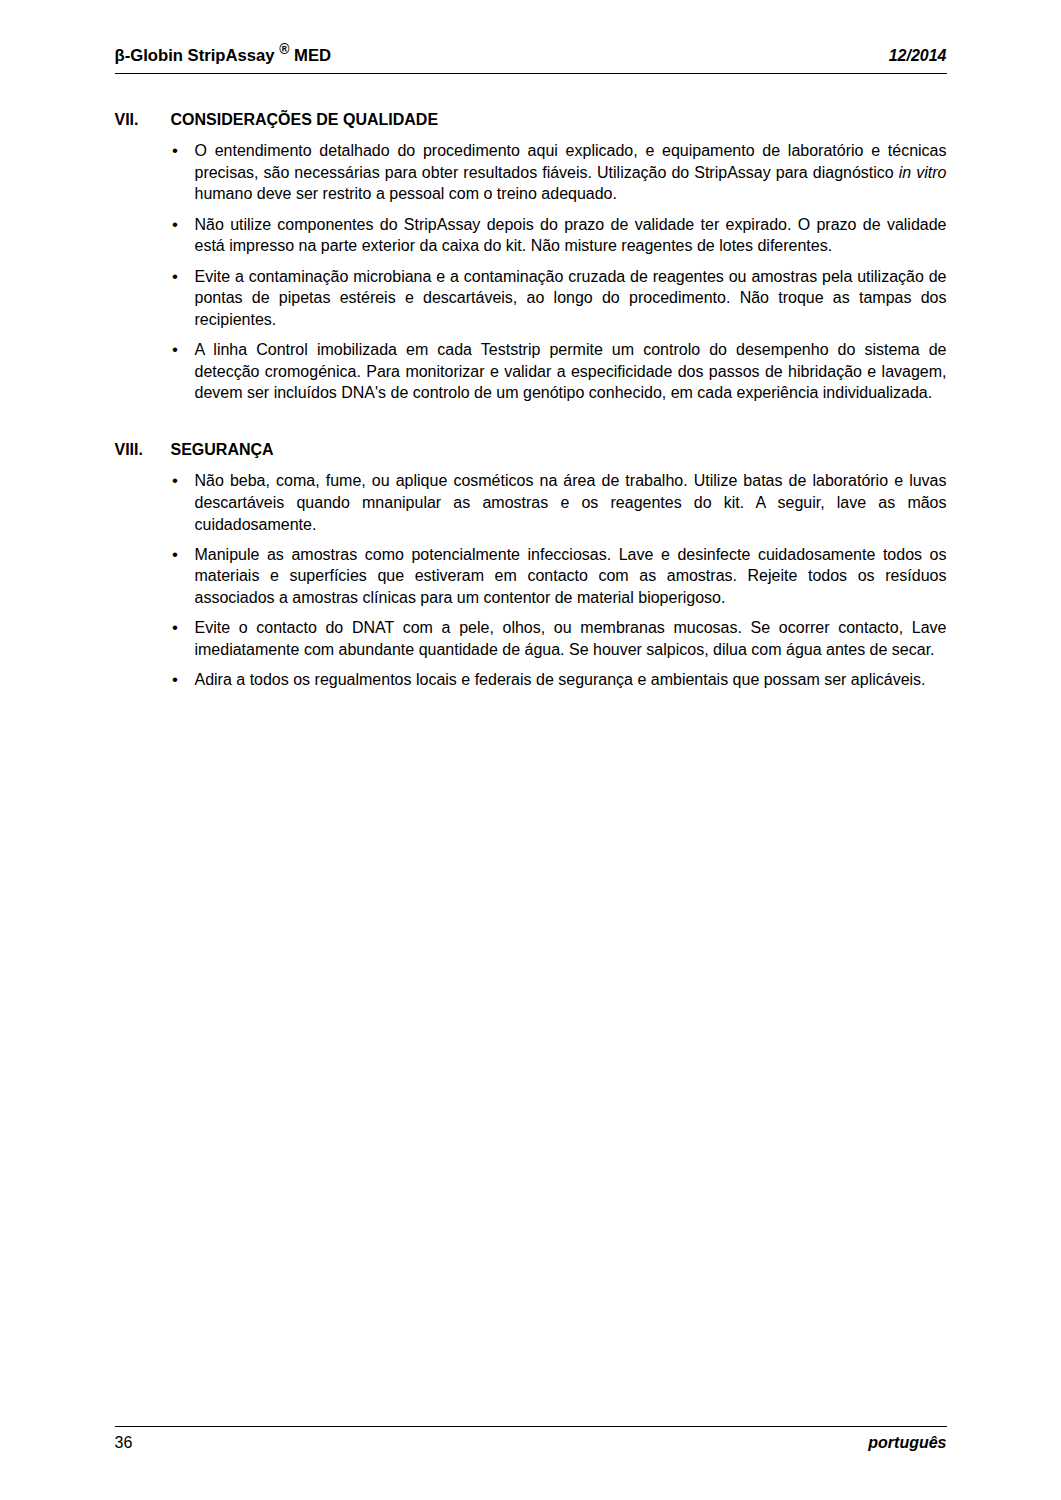β-Globin StripAssay ® MED 12/2014
VII. Considerações de Qualidade
O entendimento detalhado do procedimento aqui explicado, e equipamento de laboratório e técnicas precisas, são necessárias para obter resultados fiáveis. Utilização do StripAssay para diagnóstico in vitro humano deve ser restrito a pessoal com o treino adequado.
Não utilize componentes do StripAssay depois do prazo de validade ter expirado. O prazo de validade está impresso na parte exterior da caixa do kit. Não misture reagentes de lotes diferentes.
Evite a contaminação microbiana e a contaminação cruzada de reagentes ou amostras pela utilização de pontas de pipetas estéreis e descartáveis, ao longo do procedimento. Não troque as tampas dos recipientes.
A linha Control imobilizada em cada Teststrip permite um controlo do desempenho do sistema de detecção cromogénica. Para monitorizar e validar a especificidade dos passos de hibridação e lavagem, devem ser incluídos DNA's de controlo de um genótipo conhecido, em cada experiência individualizada.
VIII. Segurança
Não beba, coma, fume, ou aplique cosméticos na área de trabalho. Utilize batas de laboratório e luvas descartáveis quando mnanipular as amostras e os reagentes do kit. A seguir, lave as mãos cuidadosamente.
Manipule as amostras como potencialmente infecciosas. Lave e desinfecte cuidadosamente todos os materiais e superfícies que estiveram em contacto com as amostras. Rejeite todos os resíduos associados a amostras clínicas para um contentor de material bioperigoso.
Evite o contacto do DNAT com a pele, olhos, ou membranas mucosas. Se ocorrer contacto, Lave imediatamente com abundante quantidade de água. Se houver salpicos, dilua com água antes de secar.
Adira a todos os regualmentos locais e federais de segurança e ambientais que possam ser aplicáveis.
36 português